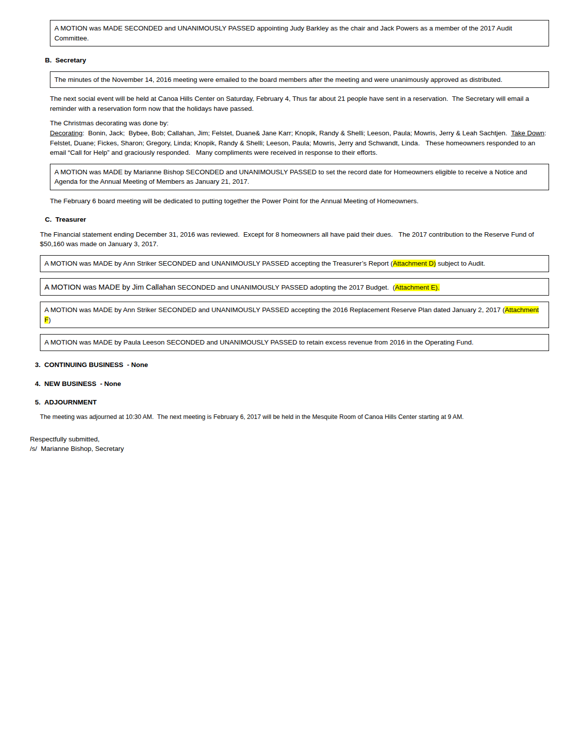A MOTION was MADE SECONDED and UNANIMOUSLY PASSED appointing Judy Barkley as the chair and Jack Powers as a member of the 2017 Audit Committee.
B. Secretary
The minutes of the November 14, 2016 meeting were emailed to the board members after the meeting and were unanimously approved as distributed.
The next social event will be held at Canoa Hills Center on Saturday, February 4, Thus far about 21 people have sent in a reservation. The Secretary will email a reminder with a reservation form now that the holidays have passed.
The Christmas decorating was done by:
Decorating: Bonin, Jack; Bybee, Bob; Callahan, Jim; Felstet, Duane& Jane Karr; Knopik, Randy & Shelli; Leeson, Paula; Mowris, Jerry & Leah Sachtjen. Take Down: Felstet, Duane; Fickes, Sharon; Gregory, Linda; Knopik, Randy & Shelli; Leeson, Paula; Mowris, Jerry and Schwandt, Linda. These homeowners responded to an email “Call for Help” and graciously responded. Many compliments were received in response to their efforts.
A MOTION was MADE by Marianne Bishop SECONDED and UNANIMOUSLY PASSED to set the record date for Homeowners eligible to receive a Notice and Agenda for the Annual Meeting of Members as January 21, 2017.
The February 6 board meeting will be dedicated to putting together the Power Point for the Annual Meeting of Homeowners.
C. Treasurer
The Financial statement ending December 31, 2016 was reviewed. Except for 8 homeowners all have paid their dues. The 2017 contribution to the Reserve Fund of $50,160 was made on January 3, 2017.
A MOTION was MADE by Ann Striker SECONDED and UNANIMOUSLY PASSED accepting the Treasurer’s Report (Attachment D) subject to Audit.
A MOTION was MADE by Jim Callahan SECONDED and UNANIMOUSLY PASSED adopting the 2017 Budget. (Attachment E).
A MOTION was MADE by Ann Striker SECONDED and UNANIMOUSLY PASSED accepting the 2016 Replacement Reserve Plan dated January 2, 2017 (Attachment F)
A MOTION was MADE by Paula Leeson SECONDED and UNANIMOUSLY PASSED to retain excess revenue from 2016 in the Operating Fund.
3. CONTINUING BUSINESS - None
4. NEW BUSINESS - None
5. ADJOURNMENT
The meeting was adjourned at 10:30 AM. The next meeting is February 6, 2017 will be held in the Mesquite Room of Canoa Hills Center starting at 9 AM.
Respectfully submitted,
/s/ Marianne Bishop, Secretary